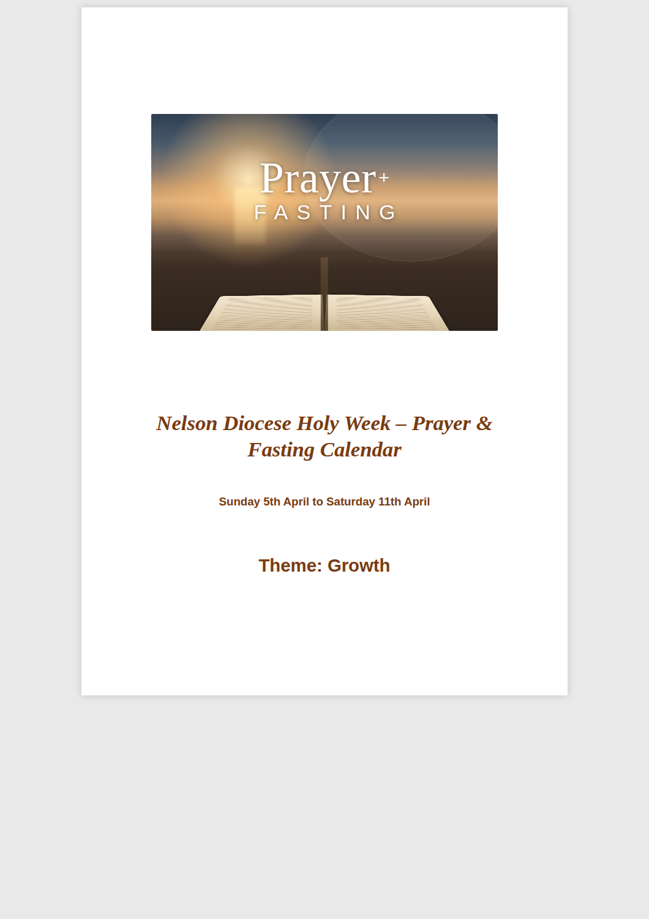Prayer+ Fasting
Nelson Diocese Holy Week – Prayer & Fasting Calendar
Sunday 5th April to Saturday 11th April
Theme: Growth